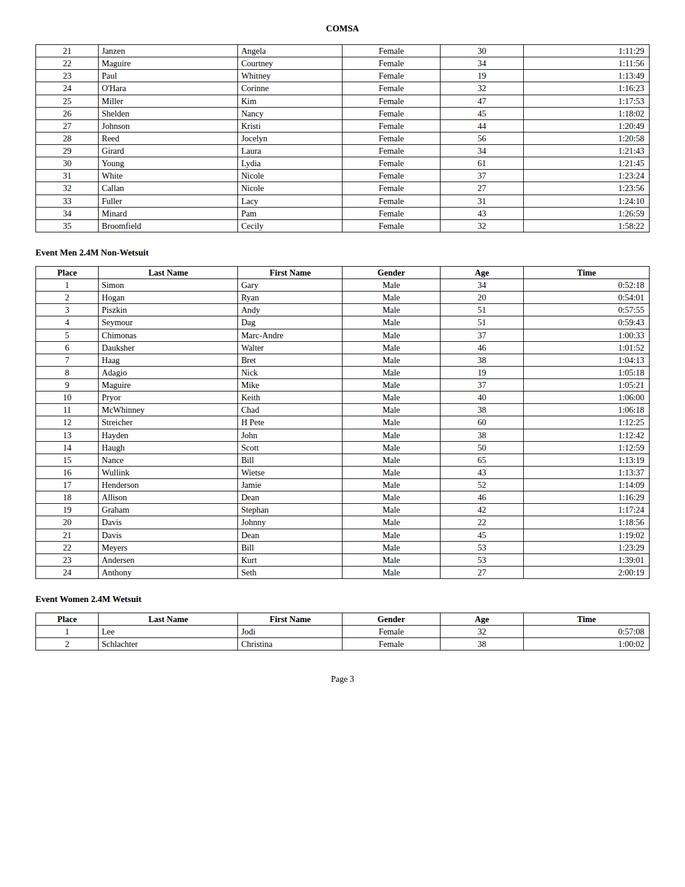COMSA
| 21 | Janzen | Angela | Female | 30 | 1:11:29 |
| 22 | Maguire | Courtney | Female | 34 | 1:11:56 |
| 23 | Paul | Whitney | Female | 19 | 1:13:49 |
| 24 | O'Hara | Corinne | Female | 32 | 1:16:23 |
| 25 | Miller | Kim | Female | 47 | 1:17:53 |
| 26 | Shelden | Nancy | Female | 45 | 1:18:02 |
| 27 | Johnson | Kristi | Female | 44 | 1:20:49 |
| 28 | Reed | Jocelyn | Female | 56 | 1:20:58 |
| 29 | Girard | Laura | Female | 34 | 1:21:43 |
| 30 | Young | Lydia | Female | 61 | 1:21:45 |
| 31 | White | Nicole | Female | 37 | 1:23:24 |
| 32 | Callan | Nicole | Female | 27 | 1:23:56 |
| 33 | Fuller | Lacy | Female | 31 | 1:24:10 |
| 34 | Minard | Pam | Female | 43 | 1:26:59 |
| 35 | Broomfield | Cecily | Female | 32 | 1:58:22 |
Event Men 2.4M Non-Wetsuit
| Place | Last Name | First Name | Gender | Age | Time |
| --- | --- | --- | --- | --- | --- |
| 1 | Simon | Gary | Male | 34 | 0:52:18 |
| 2 | Hogan | Ryan | Male | 20 | 0:54:01 |
| 3 | Piszkin | Andy | Male | 51 | 0:57:55 |
| 4 | Seymour | Dag | Male | 51 | 0:59:43 |
| 5 | Chimonas | Marc-Andre | Male | 37 | 1:00:33 |
| 6 | Dauksher | Walter | Male | 46 | 1:01:52 |
| 7 | Haag | Bret | Male | 38 | 1:04:13 |
| 8 | Adagio | Nick | Male | 19 | 1:05:18 |
| 9 | Maguire | Mike | Male | 37 | 1:05:21 |
| 10 | Pryor | Keith | Male | 40 | 1:06:00 |
| 11 | McWhinney | Chad | Male | 38 | 1:06:18 |
| 12 | Streicher | H Pete | Male | 60 | 1:12:25 |
| 13 | Hayden | John | Male | 38 | 1:12:42 |
| 14 | Haugh | Scott | Male | 50 | 1:12:59 |
| 15 | Nance | Bill | Male | 65 | 1:13:19 |
| 16 | Wullink | Wietse | Male | 43 | 1:13:37 |
| 17 | Henderson | Jamie | Male | 52 | 1:14:09 |
| 18 | Allison | Dean | Male | 46 | 1:16:29 |
| 19 | Graham | Stephan | Male | 42 | 1:17:24 |
| 20 | Davis | Johnny | Male | 22 | 1:18:56 |
| 21 | Davis | Dean | Male | 45 | 1:19:02 |
| 22 | Meyers | Bill | Male | 53 | 1:23:29 |
| 23 | Andersen | Kurt | Male | 53 | 1:39:01 |
| 24 | Anthony | Seth | Male | 27 | 2:00:19 |
Event Women 2.4M Wetsuit
| Place | Last Name | First Name | Gender | Age | Time |
| --- | --- | --- | --- | --- | --- |
| 1 | Lee | Jodi | Female | 32 | 0:57:08 |
| 2 | Schlachter | Christina | Female | 38 | 1:00:02 |
Page 3